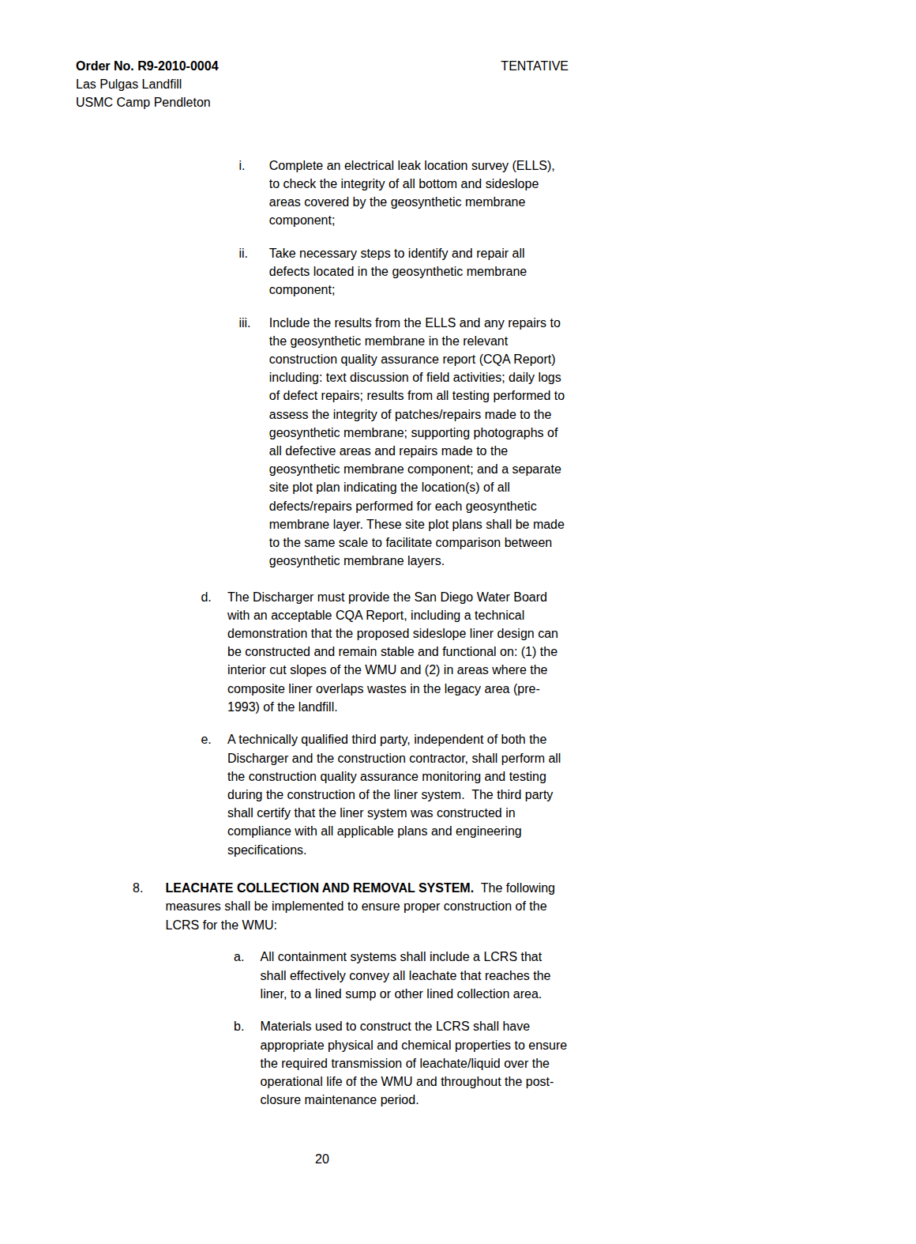Order No. R9-2010-0004
Las Pulgas Landfill
USMC Camp Pendleton
TENTATIVE
i. Complete an electrical leak location survey (ELLS), to check the integrity of all bottom and sideslope areas covered by the geosynthetic membrane component;
ii. Take necessary steps to identify and repair all defects located in the geosynthetic membrane component;
iii. Include the results from the ELLS and any repairs to the geosynthetic membrane in the relevant construction quality assurance report (CQA Report) including: text discussion of field activities; daily logs of defect repairs; results from all testing performed to assess the integrity of patches/repairs made to the geosynthetic membrane; supporting photographs of all defective areas and repairs made to the geosynthetic membrane component; and a separate site plot plan indicating the location(s) of all defects/repairs performed for each geosynthetic membrane layer. These site plot plans shall be made to the same scale to facilitate comparison between geosynthetic membrane layers.
d. The Discharger must provide the San Diego Water Board with an acceptable CQA Report, including a technical demonstration that the proposed sideslope liner design can be constructed and remain stable and functional on: (1) the interior cut slopes of the WMU and (2) in areas where the composite liner overlaps wastes in the legacy area (pre-1993) of the landfill.
e. A technically qualified third party, independent of both the Discharger and the construction contractor, shall perform all the construction quality assurance monitoring and testing during the construction of the liner system. The third party shall certify that the liner system was constructed in compliance with all applicable plans and engineering specifications.
8. LEACHATE COLLECTION AND REMOVAL SYSTEM. The following measures shall be implemented to ensure proper construction of the LCRS for the WMU:
a. All containment systems shall include a LCRS that shall effectively convey all leachate that reaches the liner, to a lined sump or other lined collection area.
b. Materials used to construct the LCRS shall have appropriate physical and chemical properties to ensure the required transmission of leachate/liquid over the operational life of the WMU and throughout the post-closure maintenance period.
20